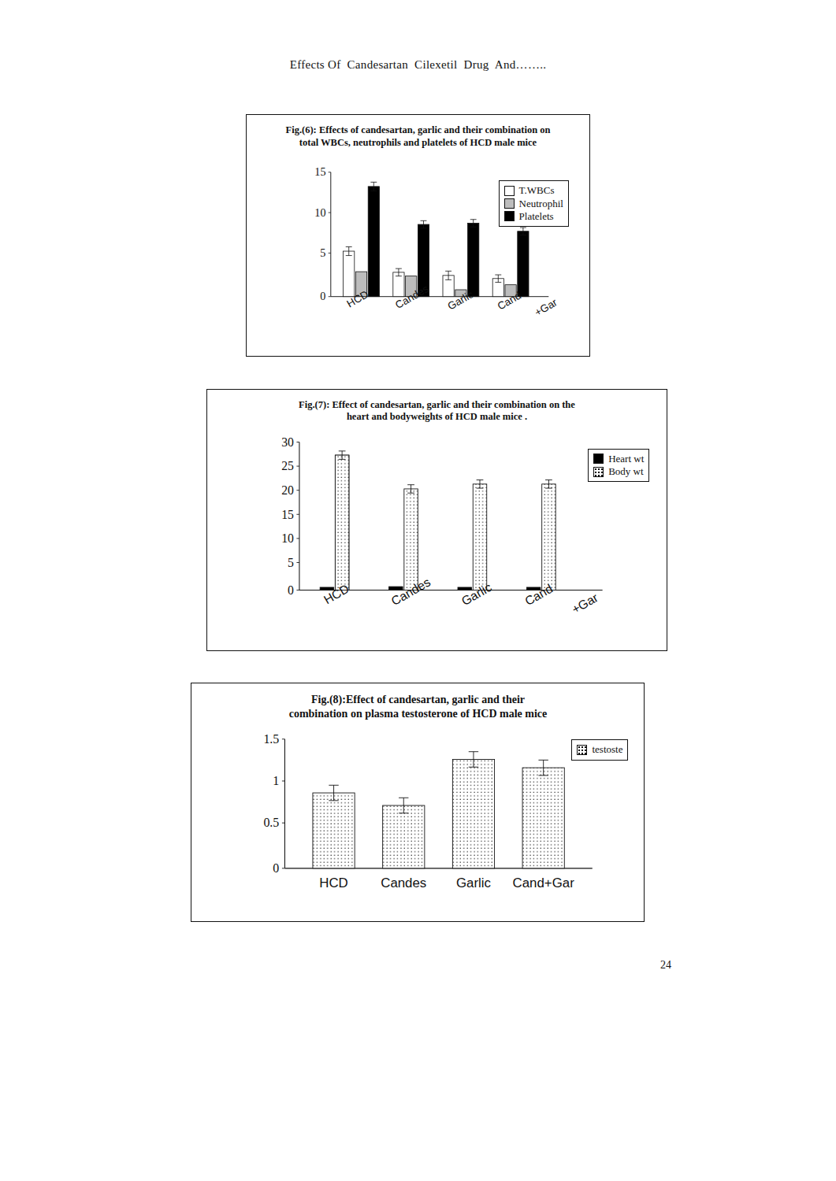Effects Of Candesartan Cilexetil Drug And……..
Fig.(6): Effects of candesartan, garlic and their combination on
total WBCs, neutrophils and platelets of HCD male mice
15 10 5 0 count HCD Candes Garlic Cand +Gar
T.WBCs
Neutrophil
Platelets
Fig.(7): Effect of candesartan, garlic and their combination on the
heart and bodyweights of HCD male mice .
30 25 20 15 10 5 0 g . HCD Candes Garlic Cand +Gar
Heart wt
Body wt
Fig.(8):Effect of candesartan, garlic and their
combination on plasma testosterone of HCD male mice
1.5 1 0.5 0 ug . HCD Candes Garlic Cand+Gar
testoste
24